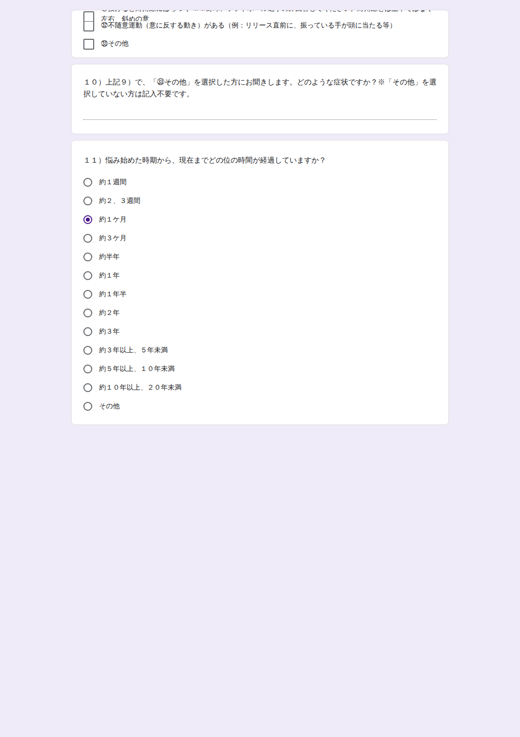㉛投げると対角線にばらつく ※※野球、ソフトボール選手のみ回答してください。対角線とは上下ではなく左右、斜めの意
㉜不随意運動（意に反する動き）がある（例：リリース直前に、振っている手が頭に当たる等）
㉝その他
１０）上記９）で、「㉝その他」を選択した方にお聞きします。どのような症状ですか？※「その他」を選択していない方は記入不要です。
１１）悩み始めた時期から、現在までどの位の時間が経過していますか？
約１週間
約２、３週間
約１ケ月
約３ケ月
約半年
約１年
約１年半
約２年
約３年
約３年以上、５年未満
約５年以上、１０年未満
約１０年以上、２０年未満
その他